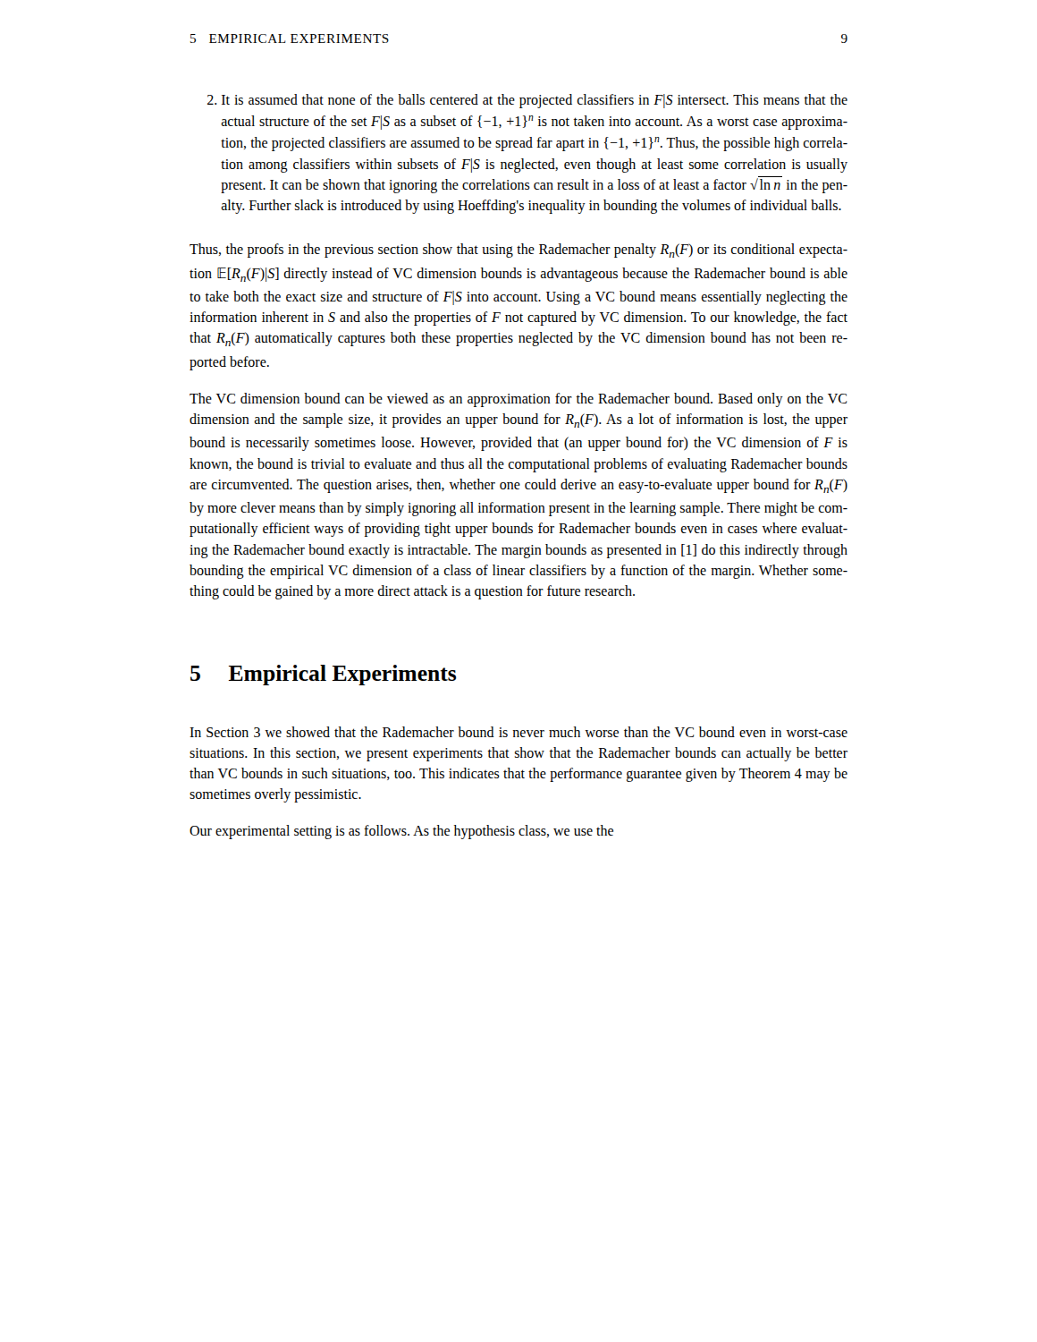5 EMPIRICAL EXPERIMENTS 9
It is assumed that none of the balls centered at the projected classifiers in F|S intersect. This means that the actual structure of the set F|S as a subset of {−1, +1}n is not taken into account. As a worst case approximation, the projected classifiers are assumed to be spread far apart in {−1, +1}n. Thus, the possible high correlation among classifiers within subsets of F|S is neglected, even though at least some correlation is usually present. It can be shown that ignoring the correlations can result in a loss of at least a factor √ln n in the penalty. Further slack is introduced by using Hoeffding's inequality in bounding the volumes of individual balls.
Thus, the proofs in the previous section show that using the Rademacher penalty Rn(F) or its conditional expectation 𝔼[Rn(F)|S] directly instead of VC dimension bounds is advantageous because the Rademacher bound is able to take both the exact size and structure of F|S into account. Using a VC bound means essentially neglecting the information inherent in S and also the properties of F not captured by VC dimension. To our knowledge, the fact that Rn(F) automatically captures both these properties neglected by the VC dimension bound has not been reported before.
The VC dimension bound can be viewed as an approximation for the Rademacher bound. Based only on the VC dimension and the sample size, it provides an upper bound for Rn(F). As a lot of information is lost, the upper bound is necessarily sometimes loose. However, provided that (an upper bound for) the VC dimension of F is known, the bound is trivial to evaluate and thus all the computational problems of evaluating Rademacher bounds are circumvented. The question arises, then, whether one could derive an easy-to-evaluate upper bound for Rn(F) by more clever means than by simply ignoring all information present in the learning sample. There might be computationally efficient ways of providing tight upper bounds for Rademacher bounds even in cases where evaluating the Rademacher bound exactly is intractable. The margin bounds as presented in [1] do this indirectly through bounding the empirical VC dimension of a class of linear classifiers by a function of the margin. Whether something could be gained by a more direct attack is a question for future research.
5 Empirical Experiments
In Section 3 we showed that the Rademacher bound is never much worse than the VC bound even in worst-case situations. In this section, we present experiments that show that the Rademacher bounds can actually be better than VC bounds in such situations, too. This indicates that the performance guarantee given by Theorem 4 may be sometimes overly pessimistic.
Our experimental setting is as follows. As the hypothesis class, we use the